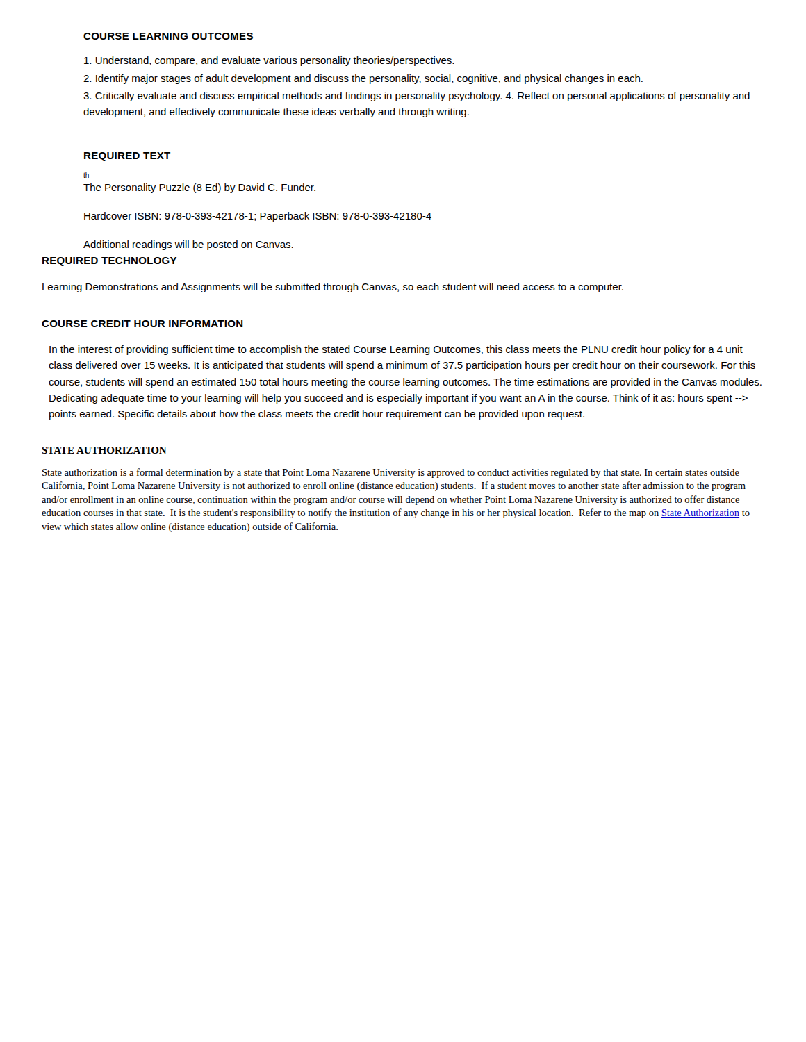COURSE LEARNING OUTCOMES
1. Understand, compare, and evaluate various personality theories/perspectives.
2. Identify major stages of adult development and discuss the personality, social, cognitive, and physical changes in each.
3. Critically evaluate and discuss empirical methods and findings in personality psychology. 4. Reflect on personal applications of personality and development, and effectively communicate these ideas verbally and through writing.
REQUIRED TEXT
th The Personality Puzzle (8 Ed) by David C. Funder.
Hardcover ISBN: 978-0-393-42178-1; Paperback ISBN: 978-0-393-42180-4
Additional readings will be posted on Canvas.
REQUIRED TECHNOLOGY
Learning Demonstrations and Assignments will be submitted through Canvas, so each student will need access to a computer.
COURSE CREDIT HOUR INFORMATION
In the interest of providing sufficient time to accomplish the stated Course Learning Outcomes, this class meets the PLNU credit hour policy for a 4 unit class delivered over 15 weeks. It is anticipated that students will spend a minimum of 37.5 participation hours per credit hour on their coursework. For this course, students will spend an estimated 150 total hours meeting the course learning outcomes. The time estimations are provided in the Canvas modules. Dedicating adequate time to your learning will help you succeed and is especially important if you want an A in the course. Think of it as: hours spent --> points earned. Specific details about how the class meets the credit hour requirement can be provided upon request.
STATE AUTHORIZATION
State authorization is a formal determination by a state that Point Loma Nazarene University is approved to conduct activities regulated by that state. In certain states outside California, Point Loma Nazarene University is not authorized to enroll online (distance education) students. If a student moves to another state after admission to the program and/or enrollment in an online course, continuation within the program and/or course will depend on whether Point Loma Nazarene University is authorized to offer distance education courses in that state. It is the student's responsibility to notify the institution of any change in his or her physical location. Refer to the map on State Authorization to view which states allow online (distance education) outside of California.